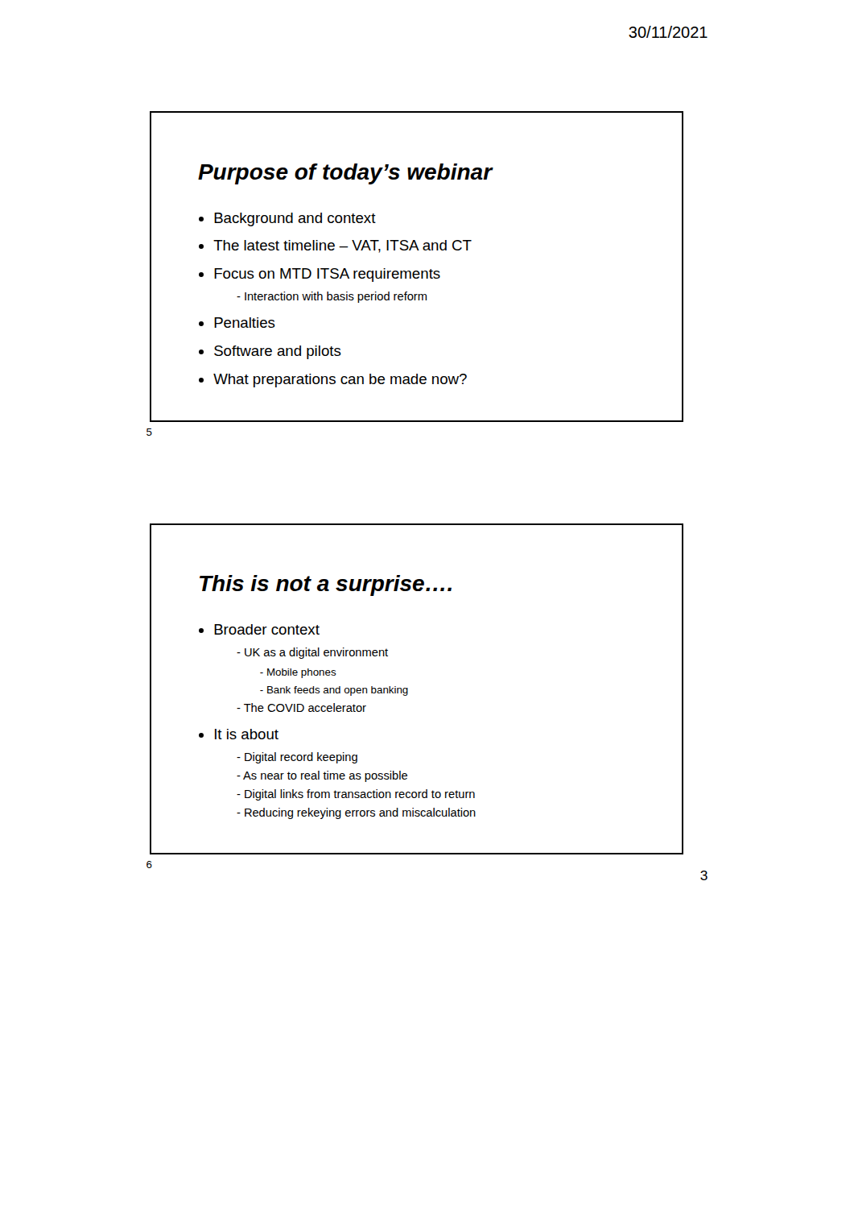30/11/2021
Purpose of today’s webinar
Background and context
The latest timeline – VAT, ITSA and CT
Focus on MTD ITSA requirements
Interaction with basis period reform
Penalties
Software and pilots
What preparations can be made now?
5
This is not a surprise….
Broader context
UK as a digital environment
Mobile phones
Bank feeds and open banking
The COVID accelerator
It is about
Digital record keeping
As near to real time as possible
Digital links from transaction record to return
Reducing rekeying errors and miscalculation
6
3